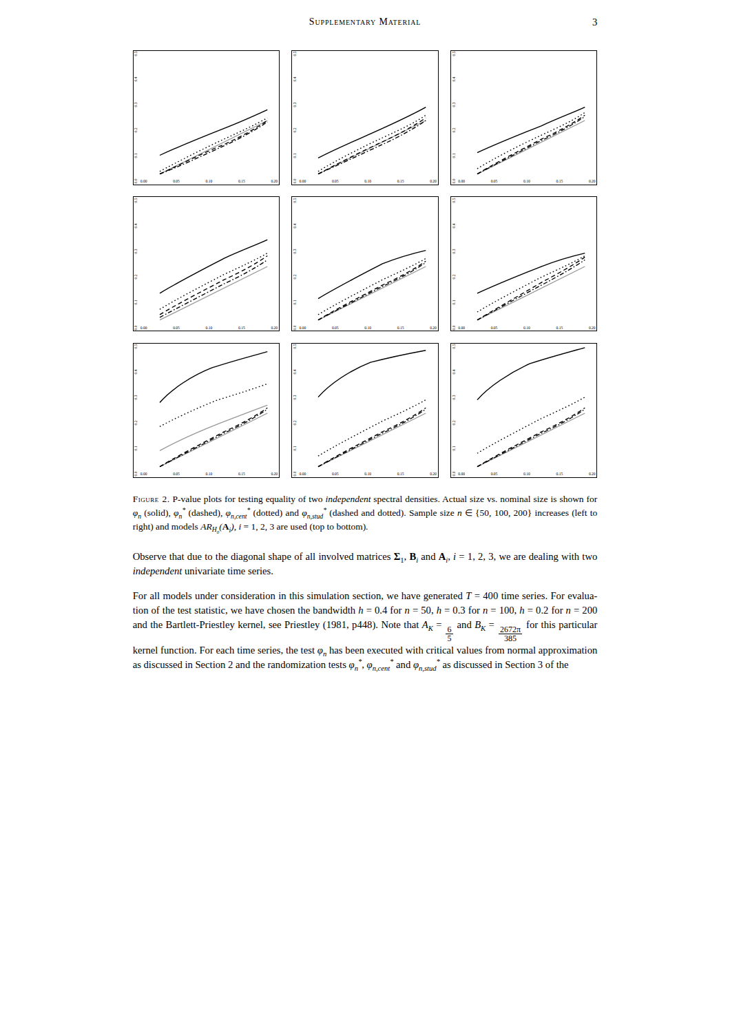Supplementary Material 3
a) actual size nominal size
0.50.40.30.20.10.0
0.000.050.100.150.20
b) actual size nominal size
0.50.40.30.20.10.0
0.000.050.100.150.20
c) actual size nominal size
0.50.40.30.20.10.0
0.000.050.100.150.20
d) actual size nominal size
0.50.40.30.20.10.0
0.000.050.100.150.20
e) actual size nominal size
0.50.40.30.20.10.0
0.000.050.100.150.20
f) actual size nominal size
0.50.40.30.20.10.0
0.000.050.100.150.20
g) actual size nominal size
0.50.40.30.20.10.0
0.000.050.100.150.20
h) actual size nominal size
0.50.40.30.20.10.0
0.000.050.100.150.20
i) actual size nominal size
0.50.40.30.20.10.0
0.000.050.100.150.20
Figure 2. P-value plots for testing equality of two independent spectral densities. Actual size vs. nominal size is shown for φn (solid), φn* (dashed), φn,cent* (dotted) and φn,stud* (dashed and dotted). Sample size n ∈ {50, 100, 200} increases (left to right) and models ARH0(Ai), i = 1, 2, 3 are used (top to bottom).
Observe that due to the diagonal shape of all involved matrices Σ1, Bi and Ai, i = 1, 2, 3, we are dealing with two independent univariate time series.
For all models under consideration in this simulation section, we have generated T = 400 time series. For evaluation of the test statistic, we have chosen the bandwidth h = 0.4 for n = 50, h = 0.3 for n = 100, h = 0.2 for n = 200 and the Bartlett-Priestley kernel, see Priestley (1981, p448). Note that AK = 65 and BK = 2672π 385 for this particular kernel function. For each time series, the test φn has been executed with critical values from normal approximation as discussed in Section 2 and the randomization tests φn*, φn,cent* and φn,stud* as discussed in Section 3 of the